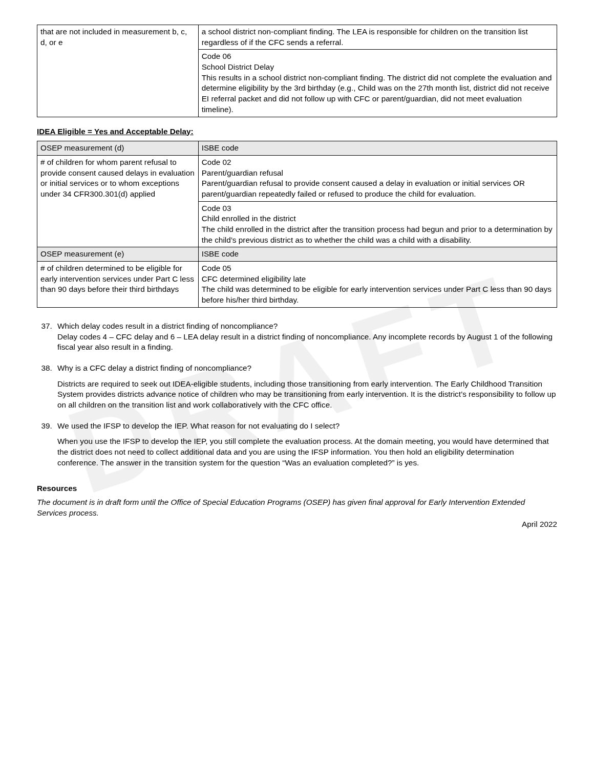DRAFT
| that are not included in measurement b, c, d, or e | a school district non-compliant finding. The LEA is responsible for children on the transition list regardless of if the CFC sends a referral. |
| Code 06 School District Delay This results in a school district non-compliant finding. The district did not complete the evaluation and determine eligibility by the 3rd birthday (e.g., Child was on the 27th month list, district did not receive EI referral packet and did not follow up with CFC or parent/guardian, did not meet evaluation timeline). |
IDEA Eligible = Yes and Acceptable Delay:
| OSEP measurement (d) | ISBE code |
| # of children for whom parent refusal to provide consent caused delays in evaluation or initial services or to whom exceptions under 34 CFR300.301(d) applied | Code 02 Parent/guardian refusal Parent/guardian refusal to provide consent caused a delay in evaluation or initial services OR parent/guardian repeatedly failed or refused to produce the child for evaluation. |
| Code 03 Child enrolled in the district The child enrolled in the district after the transition process had begun and prior to a determination by the child’s previous district as to whether the child was a child with a disability. |
| OSEP measurement (e) | ISBE code |
| # of children determined to be eligible for early intervention services under Part C less than 90 days before their third birthdays | Code 05 CFC determined eligibility late The child was determined to be eligible for early intervention services under Part C less than 90 days before his/her third birthday. |
Which delay codes result in a district finding of noncompliance?
Delay codes 4 – CFC delay and 6 – LEA delay result in a district finding of noncompliance. Any incomplete records by August 1 of the following fiscal year also result in a finding.
Why is a CFC delay a district finding of noncompliance?
Districts are required to seek out IDEA-eligible students, including those transitioning from early intervention. The Early Childhood Transition System provides districts advance notice of children who may be transitioning from early intervention. It is the district’s responsibility to follow up on all children on the transition list and work collaboratively with the CFC office.
We used the IFSP to develop the IEP. What reason for not evaluating do I select?
When you use the IFSP to develop the IEP, you still complete the evaluation process. At the domain meeting, you would have determined that the district does not need to collect additional data and you are using the IFSP information. You then hold an eligibility determination conference. The answer in the transition system for the question “Was an evaluation completed?” is yes.
Resources
The document is in draft form until the Office of Special Education Programs (OSEP) has given final approval for Early Intervention Extended Services process.
April 2022